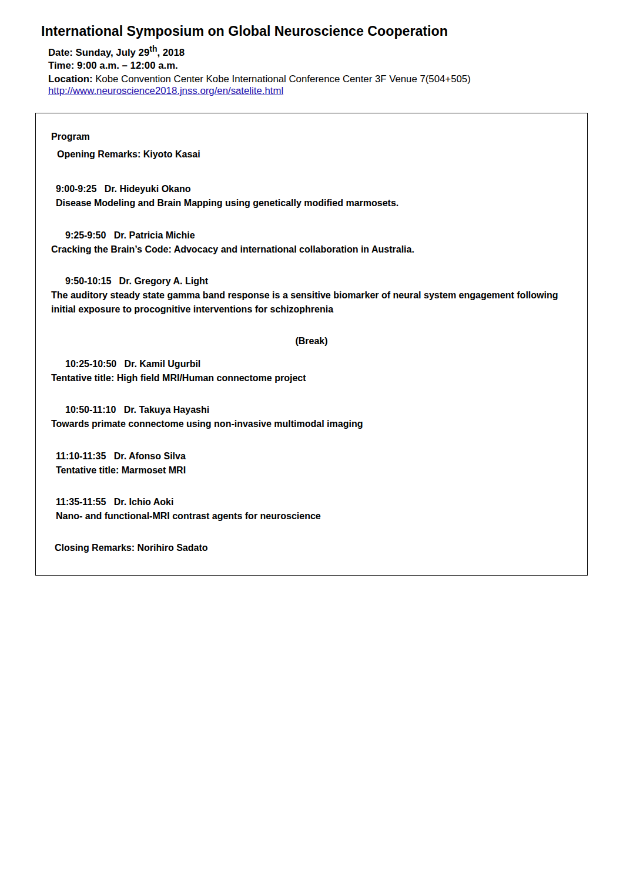International Symposium on Global Neuroscience Cooperation
Date: Sunday, July 29th, 2018
Time: 9:00 a.m. – 12:00 a.m.
Location: Kobe Convention Center Kobe International Conference Center 3F Venue 7(504+505) http://www.neuroscience2018.jnss.org/en/satelite.html
Program
Opening Remarks: Kiyoto Kasai
9:00-9:25 Dr. Hideyuki Okano
Disease Modeling and Brain Mapping using genetically modified marmosets.
9:25-9:50 Dr. Patricia Michie
Cracking the Brain’s Code: Advocacy and international collaboration in Australia.
9:50-10:15 Dr. Gregory A. Light
The auditory steady state gamma band response is a sensitive biomarker of neural system engagement following initial exposure to procognitive interventions for schizophrenia
(Break)
10:25-10:50 Dr. Kamil Ugurbil
Tentative title: High field MRI/Human connectome project
10:50-11:10 Dr. Takuya Hayashi
Towards primate connectome using non-invasive multimodal imaging
11:10-11:35 Dr. Afonso Silva
Tentative title: Marmoset MRI
11:35-11:55 Dr. Ichio Aoki
Nano- and functional-MRI contrast agents for neuroscience
Closing Remarks: Norihiro Sadato